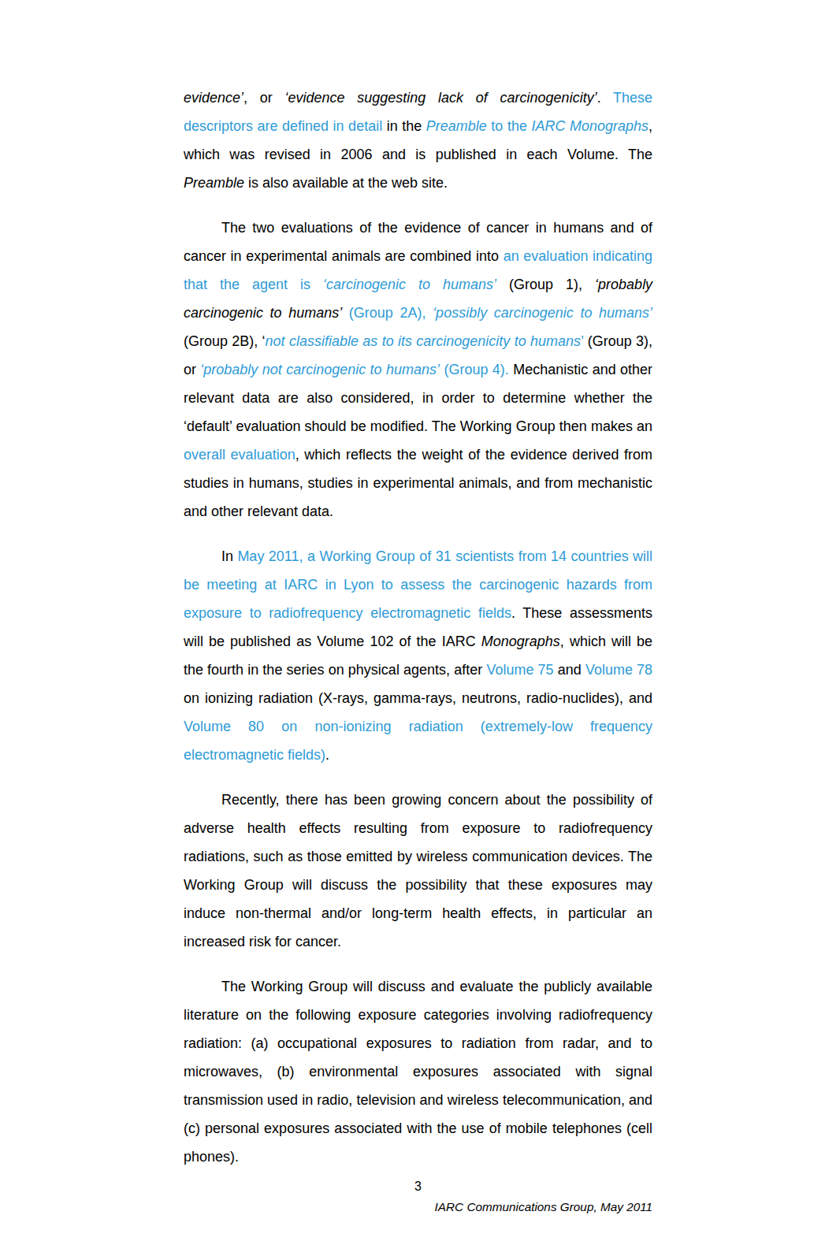evidence’, or ‘evidence suggesting lack of carcinogenicity’. These descriptors are defined in detail in the Preamble to the IARC Monographs, which was revised in 2006 and is published in each Volume. The Preamble is also available at the web site.
The two evaluations of the evidence of cancer in humans and of cancer in experimental animals are combined into an evaluation indicating that the agent is ‘carcinogenic to humans’ (Group 1), ‘probably carcinogenic to humans’ (Group 2A), ‘possibly carcinogenic to humans’ (Group 2B), ‘not classifiable as to its carcinogenicity to humans’ (Group 3), or ‘probably not carcinogenic to humans’ (Group 4). Mechanistic and other relevant data are also considered, in order to determine whether the ‘default’ evaluation should be modified. The Working Group then makes an overall evaluation, which reflects the weight of the evidence derived from studies in humans, studies in experimental animals, and from mechanistic and other relevant data.
In May 2011, a Working Group of 31 scientists from 14 countries will be meeting at IARC in Lyon to assess the carcinogenic hazards from exposure to radiofrequency electromagnetic fields. These assessments will be published as Volume 102 of the IARC Monographs, which will be the fourth in the series on physical agents, after Volume 75 and Volume 78 on ionizing radiation (X-rays, gamma-rays, neutrons, radio-nuclides), and Volume 80 on non-ionizing radiation (extremely-low frequency electromagnetic fields).
Recently, there has been growing concern about the possibility of adverse health effects resulting from exposure to radiofrequency radiations, such as those emitted by wireless communication devices. The Working Group will discuss the possibility that these exposures may induce non-thermal and/or long-term health effects, in particular an increased risk for cancer.
The Working Group will discuss and evaluate the publicly available literature on the following exposure categories involving radiofrequency radiation: (a) occupational exposures to radiation from radar, and to microwaves, (b) environmental exposures associated with signal transmission used in radio, television and wireless telecommunication, and (c) personal exposures associated with the use of mobile telephones (cell phones).
3
IARC Communications Group, May 2011